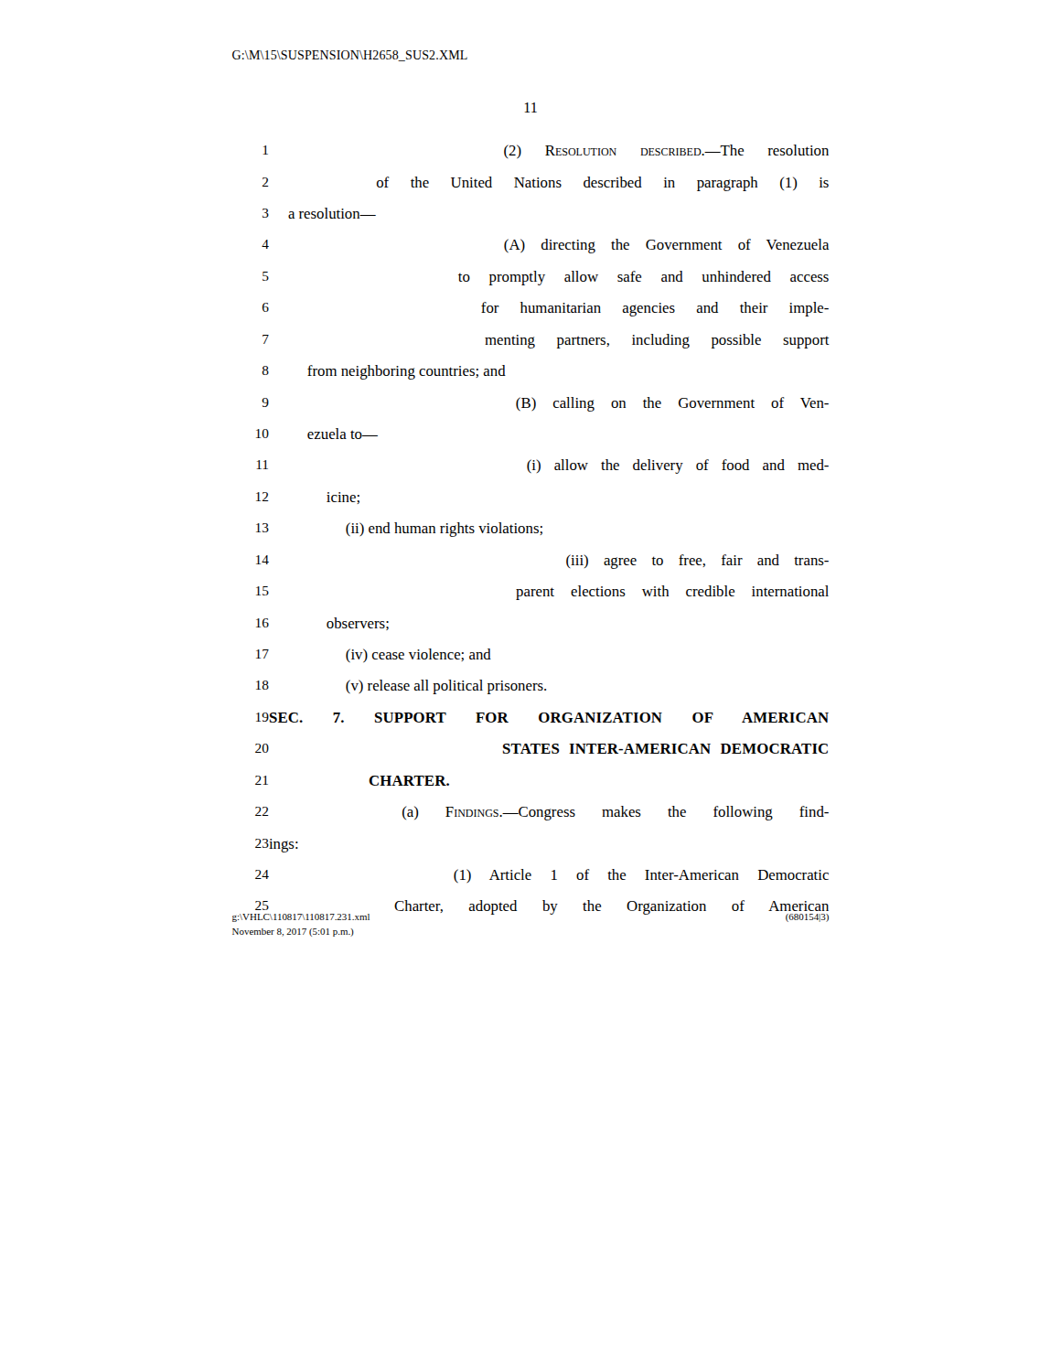G:\M\15\SUSPENSION\H2658_SUS2.XML
11
| 1 | (2) Resolution described. —The resolution |
| 2 | of the United Nations described in paragraph (1) is |
| 3 | a resolution— |
| 4 | (A) directing the Government of Venezuela |
| 5 | to promptly allow safe and unhindered access |
| 6 | for humanitarian agencies and their imple- |
| 7 | menting partners, including possible support |
| 8 | from neighboring countries; and |
| 9 | (B) calling on the Government of Ven- |
| 10 | ezuela to— |
| 11 | (i) allow the delivery of food and med- |
| 12 | icine; |
| 13 | (ii) end human rights violations; |
| 14 | (iii) agree to free, fair and trans- |
| 15 | parent elections with credible international |
| 16 | observers; |
| 17 | (iv) cease violence; and |
| 18 | (v) release all political prisoners. |
| 19 | SEC. 7. SUPPORT FOR ORGANIZATION OF AMERICAN |
| 20 | STATES INTER-AMERICAN DEMOCRATIC |
| 21 | CHARTER. |
| 22 | (a) Findings. —Congress makes the following find- |
| 23 | ings: |
| 24 | (1) Article 1 of the Inter-American Democratic |
| 25 | Charter, adopted by the Organization of American |
g:\VHLC\110817\110817.231.xml (680154|3)
November 8, 2017 (5:01 p.m.)